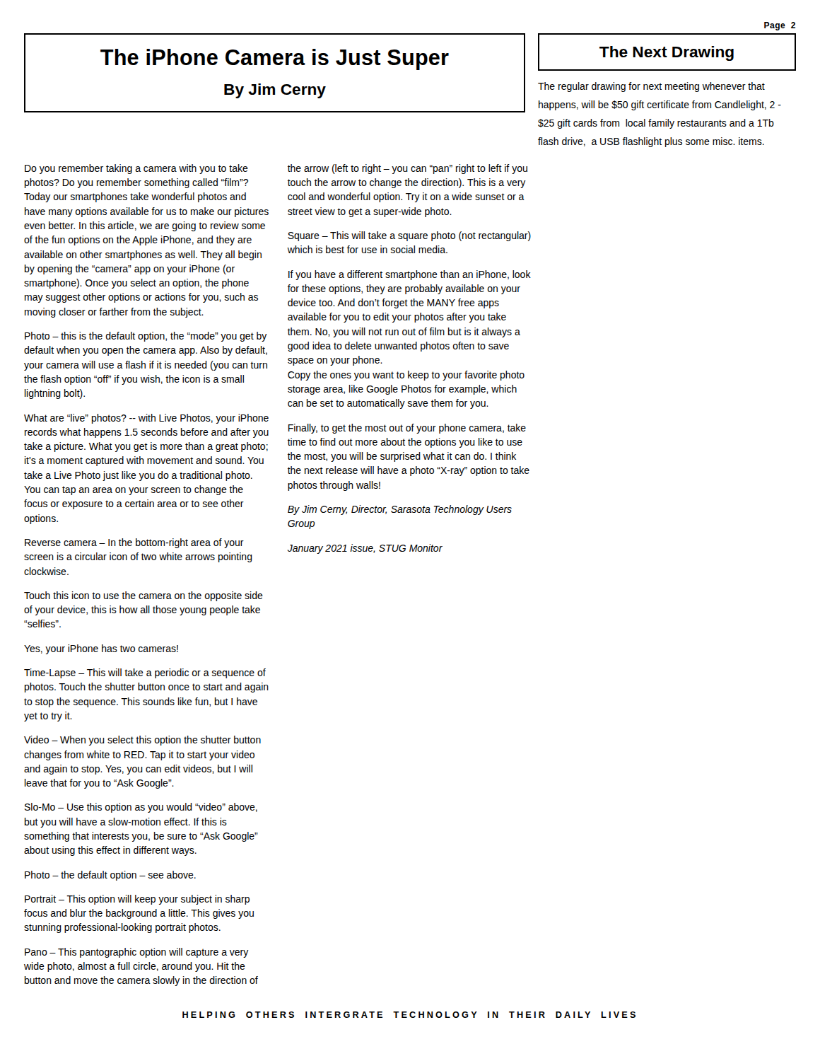Page 2
The iPhone Camera is Just Super
By Jim Cerny
The Next Drawing
The regular drawing for next meeting whenever that happens, will be $50 gift certificate from Candlelight, 2 - $25 gift cards from local family restaurants and a 1Tb flash drive, a USB flashlight plus some misc. items.
Do you remember taking a camera with you to take photos? Do you remember something called “film”? Today our smartphones take wonderful photos and have many options available for us to make our pictures even better. In this article, we are going to review some of the fun options on the Apple iPhone, and they are available on other smartphones as well. They all begin by opening the “camera” app on your iPhone (or smartphone). Once you select an option, the phone may suggest other options or actions for you, such as moving closer or farther from the subject.
Photo – this is the default option, the “mode” you get by default when you open the camera app. Also by default, your camera will use a flash if it is needed (you can turn the flash option “off” if you wish, the icon is a small lightning bolt).
What are “live” photos? -- with Live Photos, your iPhone records what happens 1.5 seconds before and after you take a picture. What you get is more than a great photo; it's a moment captured with movement and sound. You take a Live Photo just like you do a traditional photo. You can tap an area on your screen to change the focus or exposure to a certain area or to see other options.
Reverse camera – In the bottom-right area of your screen is a circular icon of two white arrows pointing clockwise.
Touch this icon to use the camera on the opposite side of your device, this is how all those young people take “selfies”.
Yes, your iPhone has two cameras!
Time-Lapse – This will take a periodic or a sequence of photos. Touch the shutter button once to start and again to stop the sequence. This sounds like fun, but I have yet to try it.
Video – When you select this option the shutter button changes from white to RED. Tap it to start your video and again to stop. Yes, you can edit videos, but I will leave that for you to “Ask Google”.
Slo-Mo – Use this option as you would “video” above, but you will have a slow-motion effect. If this is something that interests you, be sure to “Ask Google” about using this effect in different ways.
Photo – the default option – see above.
Portrait – This option will keep your subject in sharp focus and blur the background a little. This gives you stunning professional-looking portrait photos.
Pano – This pantographic option will capture a very wide photo, almost a full circle, around you. Hit the button and move the camera slowly in the direction of the arrow (left to right – you can “pan” right to left if you touch the arrow to change the direction). This is a very cool and wonderful option. Try it on a wide sunset or a street view to get a super-wide photo.
Square – This will take a square photo (not rectangular) which is best for use in social media.
If you have a different smartphone than an iPhone, look for these options, they are probably available on your device too. And don’t forget the MANY free apps available for you to edit your photos after you take them. No, you will not run out of film but is it always a good idea to delete unwanted photos often to save space on your phone.
Copy the ones you want to keep to your favorite photo storage area, like Google Photos for example, which can be set to automatically save them for you.
Finally, to get the most out of your phone camera, take time to find out more about the options you like to use the most, you will be surprised what it can do. I think the next release will have a photo “X-ray” option to take photos through walls!
By Jim Cerny, Director, Sarasota Technology Users Group
January 2021 issue, STUG Monitor
HELPING OTHERS INTERGRATE TECHNOLOGY IN THEIR DAILY LIVES